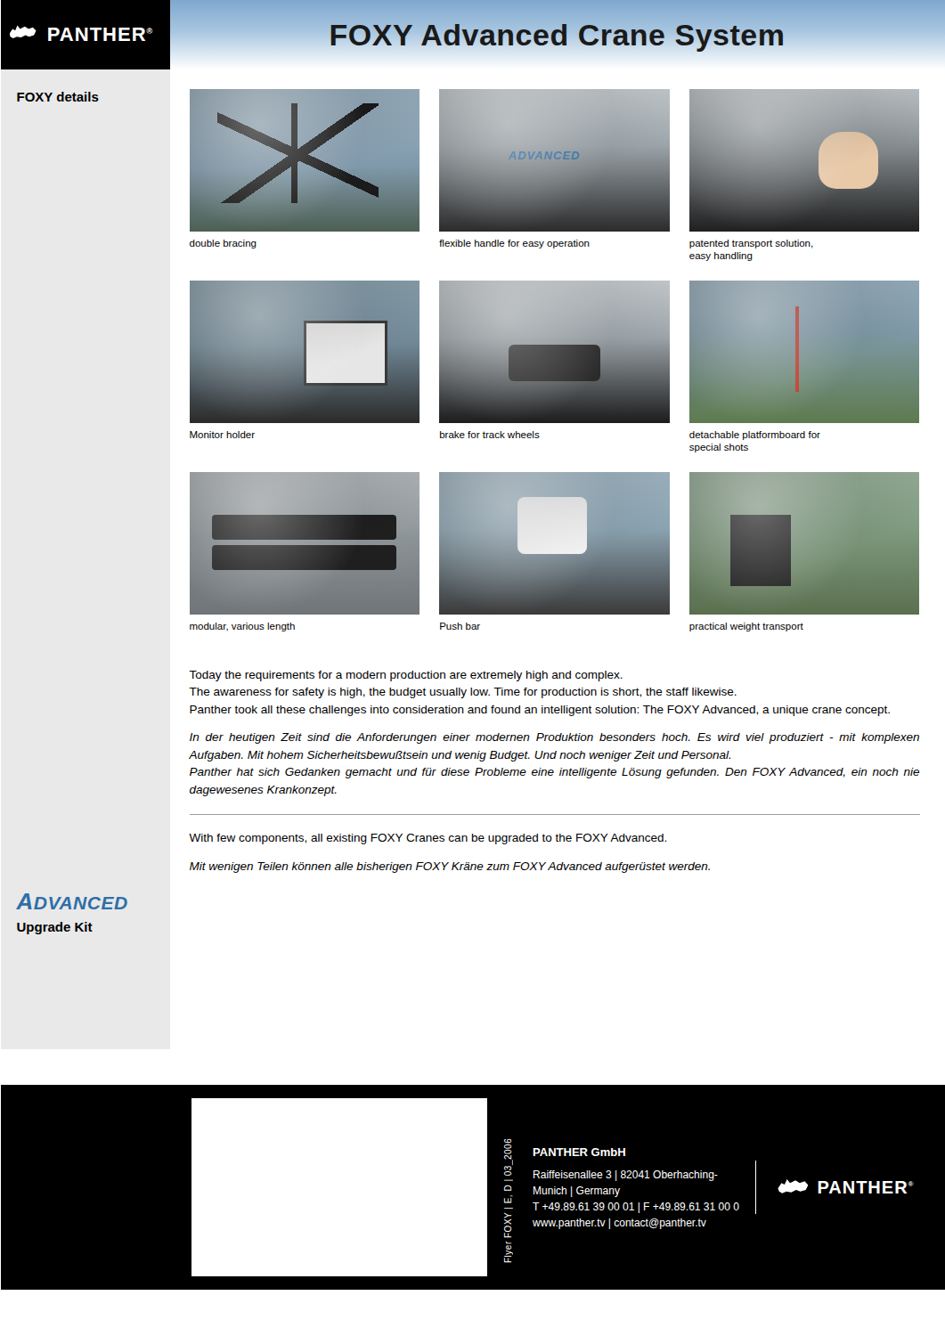PANTHER®
FOXY Advanced Crane System
FOXY details
ADVANCED
Upgrade Kit
double bracing
flexible handle for easy operation
patented transport solution,
easy handling
Monitor holder
brake for track wheels
detachable platformboard for
special shots
modular, various length
Push bar
practical weight transport
Today the requirements for a modern production are extremely high and complex.
The awareness for safety is high, the budget usually low. Time for production is short, the staff likewise.
Panther took all these challenges into consideration and found an intelligent solution: The FOXY Advanced, a unique crane concept.
In der heutigen Zeit sind die Anforderungen einer modernen Produktion besonders hoch. Es wird viel produziert - mit komplexen Aufgaben. Mit hohem Sicherheitsbewußtsein und wenig Budget. Und noch weniger Zeit und Personal.
Panther hat sich Gedanken gemacht und für diese Probleme eine intelligente Lösung gefunden. Den FOXY Advanced, ein noch nie dagewesenes Krankonzept.
With few components, all existing FOXY Cranes can be upgraded to the FOXY Advanced.
Mit wenigen Teilen können alle bisherigen FOXY Kräne zum FOXY Advanced aufgerüstet werden.
Flyer FOXY | E, D | 03_2006
PANTHER GmbH Raiffeisenallee 3 | 82041 Oberhaching-Munich | Germany
T +49.89.61 39 00 01 | F +49.89.61 31 00 0
www.panther.tv | contact@panther.tv
PANTHER®